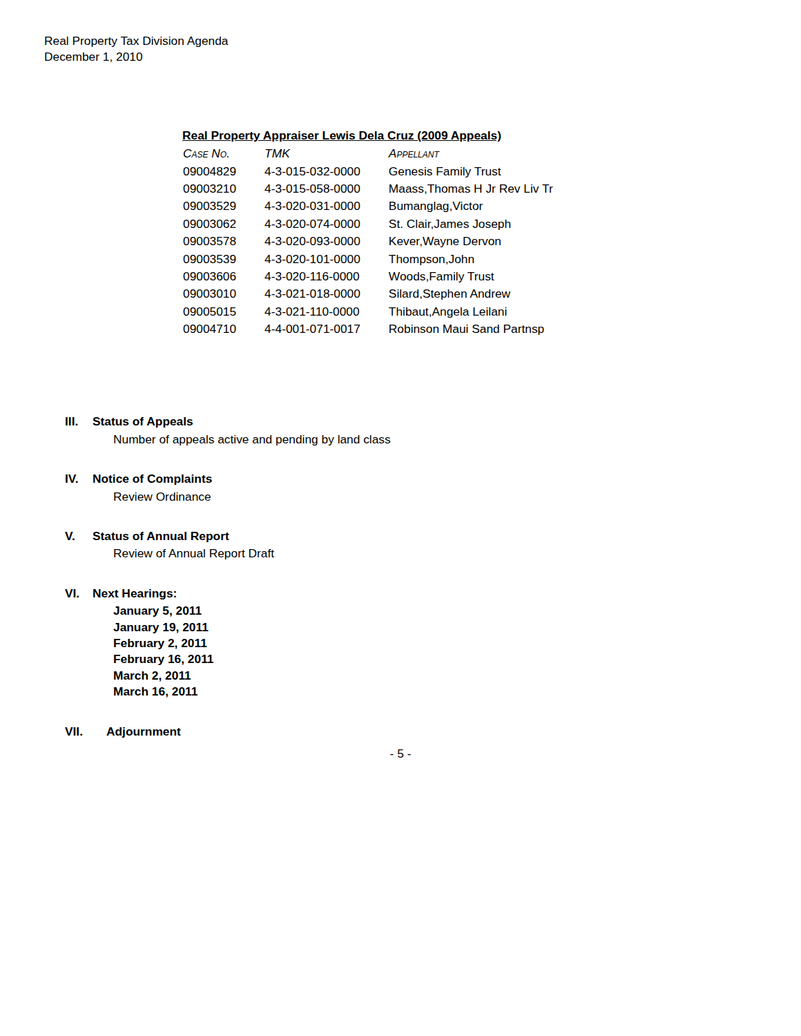Real Property Tax Division Agenda
December 1, 2010
Real Property Appraiser Lewis Dela Cruz (2009 Appeals)
| Case No. | TMK | Appellant |
| --- | --- | --- |
| 09004829 | 4-3-015-032-0000 | Genesis Family Trust |
| 09003210 | 4-3-015-058-0000 | Maass,Thomas H Jr Rev Liv Tr |
| 09003529 | 4-3-020-031-0000 | Bumanglag,Victor |
| 09003062 | 4-3-020-074-0000 | St. Clair,James Joseph |
| 09003578 | 4-3-020-093-0000 | Kever,Wayne Dervon |
| 09003539 | 4-3-020-101-0000 | Thompson,John |
| 09003606 | 4-3-020-116-0000 | Woods,Family Trust |
| 09003010 | 4-3-021-018-0000 | Silard,Stephen Andrew |
| 09005015 | 4-3-021-110-0000 | Thibaut,Angela Leilani |
| 09004710 | 4-4-001-071-0017 | Robinson Maui Sand Partnsp |
III.
Status of Appeals
Number of appeals active and pending by land class
IV.
Notice of Complaints
Review Ordinance
V.
Status of Annual Report
Review of Annual Report Draft
VI.
Next Hearings:
January 5, 2011
January 19, 2011
February 2, 2011
February 16, 2011
March 2, 2011
March 16, 2011
VII.
Adjournment
- 5 -